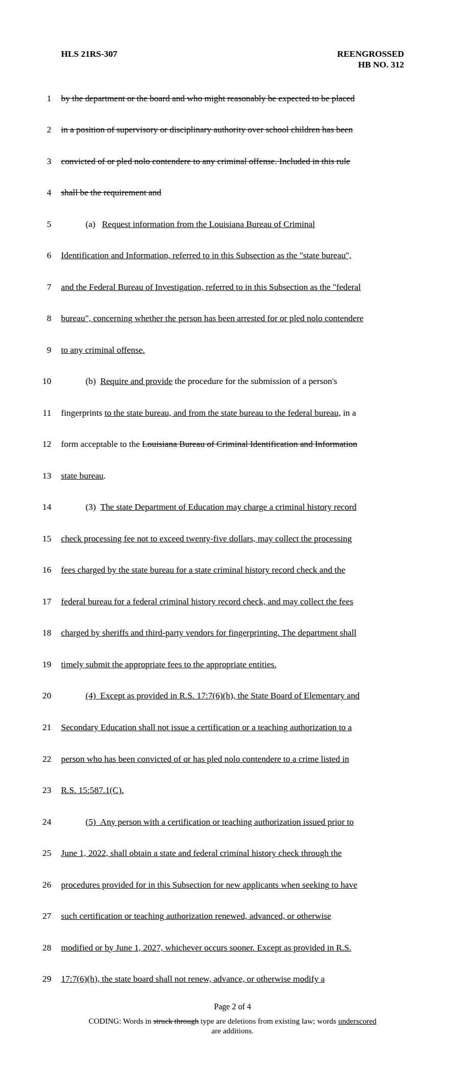HLS 21RS-307
REENGROSSED
HB NO. 312
by the department or the board and who might reasonably be expected to be placed
in a position of supervisory or disciplinary authority over school children has been
convicted of or pled nolo contendere to any criminal offense. Included in this rule
shall be the requirement and
(a) Request information from the Louisiana Bureau of Criminal
Identification and Information, referred to in this Subsection as the "state bureau",
and the Federal Bureau of Investigation, referred to in this Subsection as the "federal
bureau", concerning whether the person has been arrested for or pled nolo contendere
to any criminal offense.
(b) Require and provide the procedure for the submission of a person's
fingerprints to the state bureau, and from the state bureau to the federal bureau, in a
form acceptable to the Louisiana Bureau of Criminal Identification and Information
state bureau.
(3) The state Department of Education may charge a criminal history record
check processing fee not to exceed twenty-five dollars, may collect the processing
fees charged by the state bureau for a state criminal history record check and the
federal bureau for a federal criminal history record check, and may collect the fees
charged by sheriffs and third-party vendors for fingerprinting. The department shall
timely submit the appropriate fees to the appropriate entities.
(4) Except as provided in R.S. 17:7(6)(h), the State Board of Elementary and
Secondary Education shall not issue a certification or a teaching authorization to a
person who has been convicted of or has pled nolo contendere to a crime listed in
R.S. 15:587.1(C).
(5) Any person with a certification or teaching authorization issued prior to
June 1, 2022, shall obtain a state and federal criminal history check through the
procedures provided for in this Subsection for new applicants when seeking to have
such certification or teaching authorization renewed, advanced, or otherwise
modified or by June 1, 2027, whichever occurs sooner. Except as provided in R.S.
17:7(6)(h), the state board shall not renew, advance, or otherwise modify a
Page 2 of 4
CODING: Words in struck through type are deletions from existing law; words underscored
are additions.